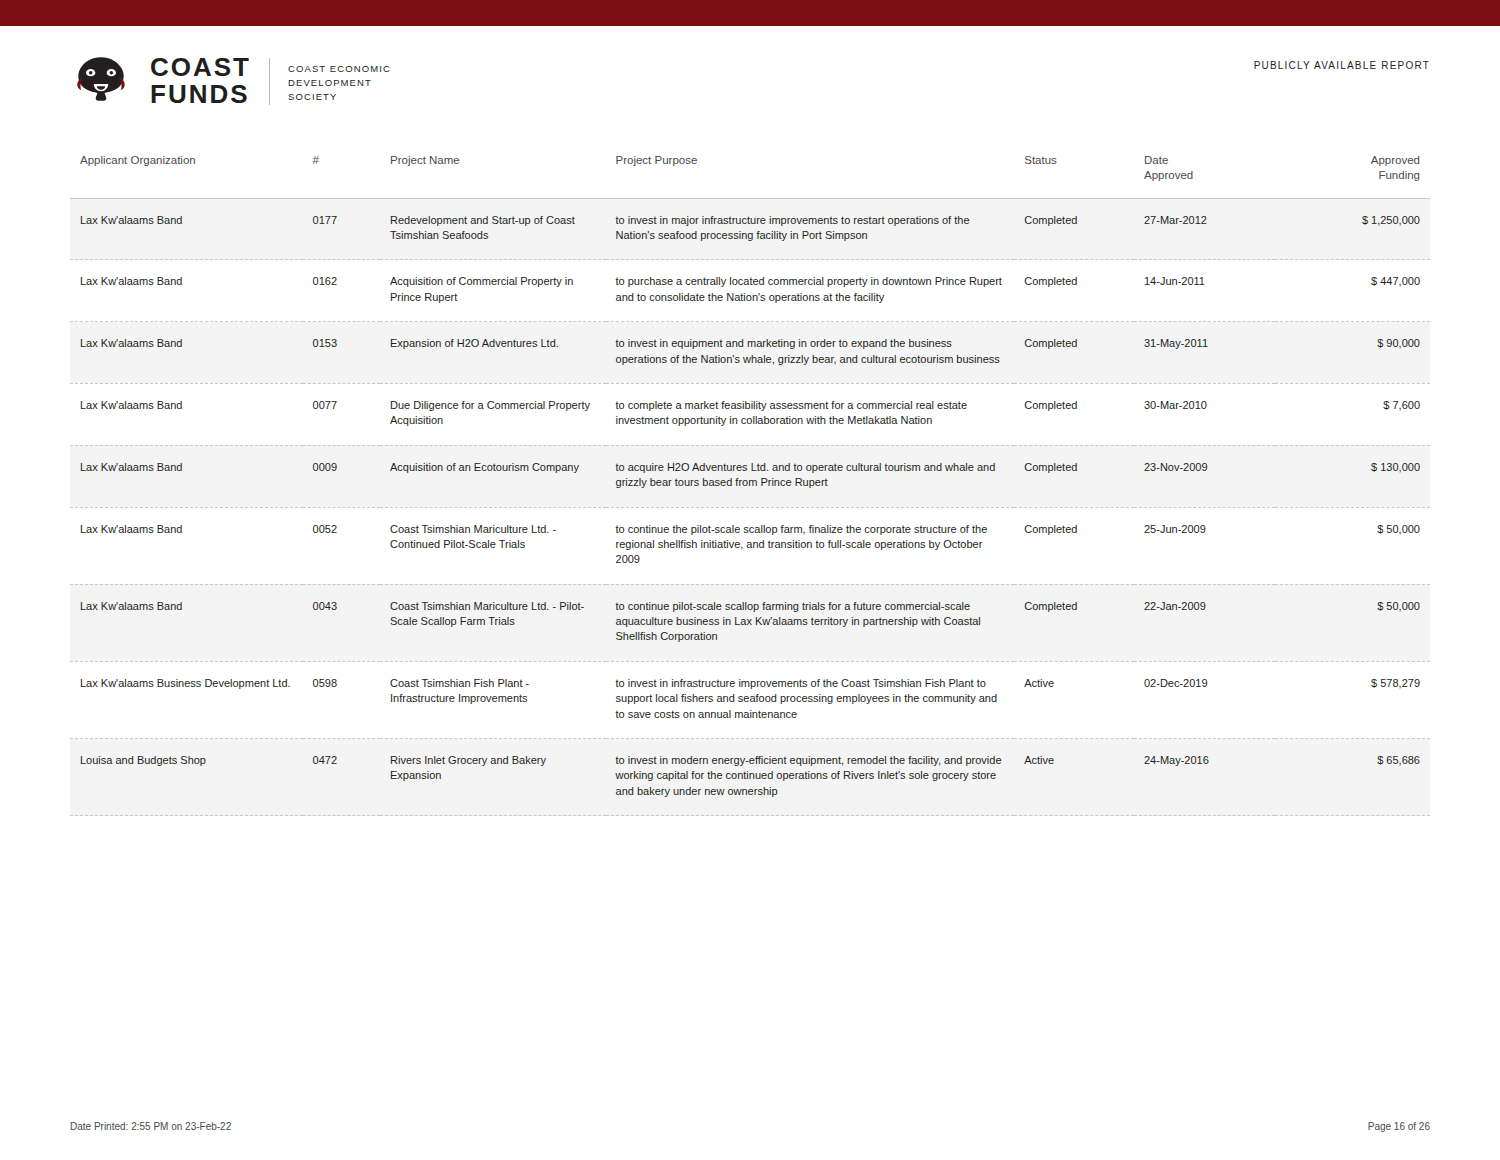COAST FUNDS
COAST ECONOMIC
DEVELOPMENT
SOCIETY
PUBLICLY AVAILABLE REPORT
| Applicant Organization | # | Project Name | Project Purpose | Status | Date Approved | Approved Funding |
| --- | --- | --- | --- | --- | --- | --- |
| Lax Kw'alaams Band | 0177 | Redevelopment and Start-up of Coast Tsimshian Seafoods | to invest in major infrastructure improvements to restart operations of the Nation's seafood processing facility in Port Simpson | Completed | 27-Mar-2012 | $ 1,250,000 |
| Lax Kw'alaams Band | 0162 | Acquisition of Commercial Property in Prince Rupert | to purchase a centrally located commercial property in downtown Prince Rupert and to consolidate the Nation's operations at the facility | Completed | 14-Jun-2011 | $ 447,000 |
| Lax Kw'alaams Band | 0153 | Expansion of H2O Adventures Ltd. | to invest in equipment and marketing in order to expand the business operations of the Nation's whale, grizzly bear, and cultural ecotourism business | Completed | 31-May-2011 | $ 90,000 |
| Lax Kw'alaams Band | 0077 | Due Diligence for a Commercial Property Acquisition | to complete a market feasibility assessment for a commercial real estate investment opportunity in collaboration with the Metlakatla Nation | Completed | 30-Mar-2010 | $ 7,600 |
| Lax Kw'alaams Band | 0009 | Acquisition of an Ecotourism Company | to acquire H2O Adventures Ltd. and to operate cultural tourism and whale and grizzly bear tours based from Prince Rupert | Completed | 23-Nov-2009 | $ 130,000 |
| Lax Kw'alaams Band | 0052 | Coast Tsimshian Mariculture Ltd. - Continued Pilot-Scale Trials | to continue the pilot-scale scallop farm, finalize the corporate structure of the regional shellfish initiative, and transition to full-scale operations by October 2009 | Completed | 25-Jun-2009 | $ 50,000 |
| Lax Kw'alaams Band | 0043 | Coast Tsimshian Mariculture Ltd. - Pilot-Scale Scallop Farm Trials | to continue pilot-scale scallop farming trials for a future commercial-scale aquaculture business in Lax Kw'alaams territory in partnership with Coastal Shellfish Corporation | Completed | 22-Jan-2009 | $ 50,000 |
| Lax Kw'alaams Business Development Ltd. | 0598 | Coast Tsimshian Fish Plant - Infrastructure Improvements | to invest in infrastructure improvements of the Coast Tsimshian Fish Plant to support local fishers and seafood processing employees in the community and to save costs on annual maintenance | Active | 02-Dec-2019 | $ 578,279 |
| Louisa and Budgets Shop | 0472 | Rivers Inlet Grocery and Bakery Expansion | to invest in modern energy-efficient equipment, remodel the facility, and provide working capital for the continued operations of Rivers Inlet's sole grocery store and bakery under new ownership | Active | 24-May-2016 | $ 65,686 |
Date Printed: 2:55 PM on 23-Feb-22
Page 16 of 26